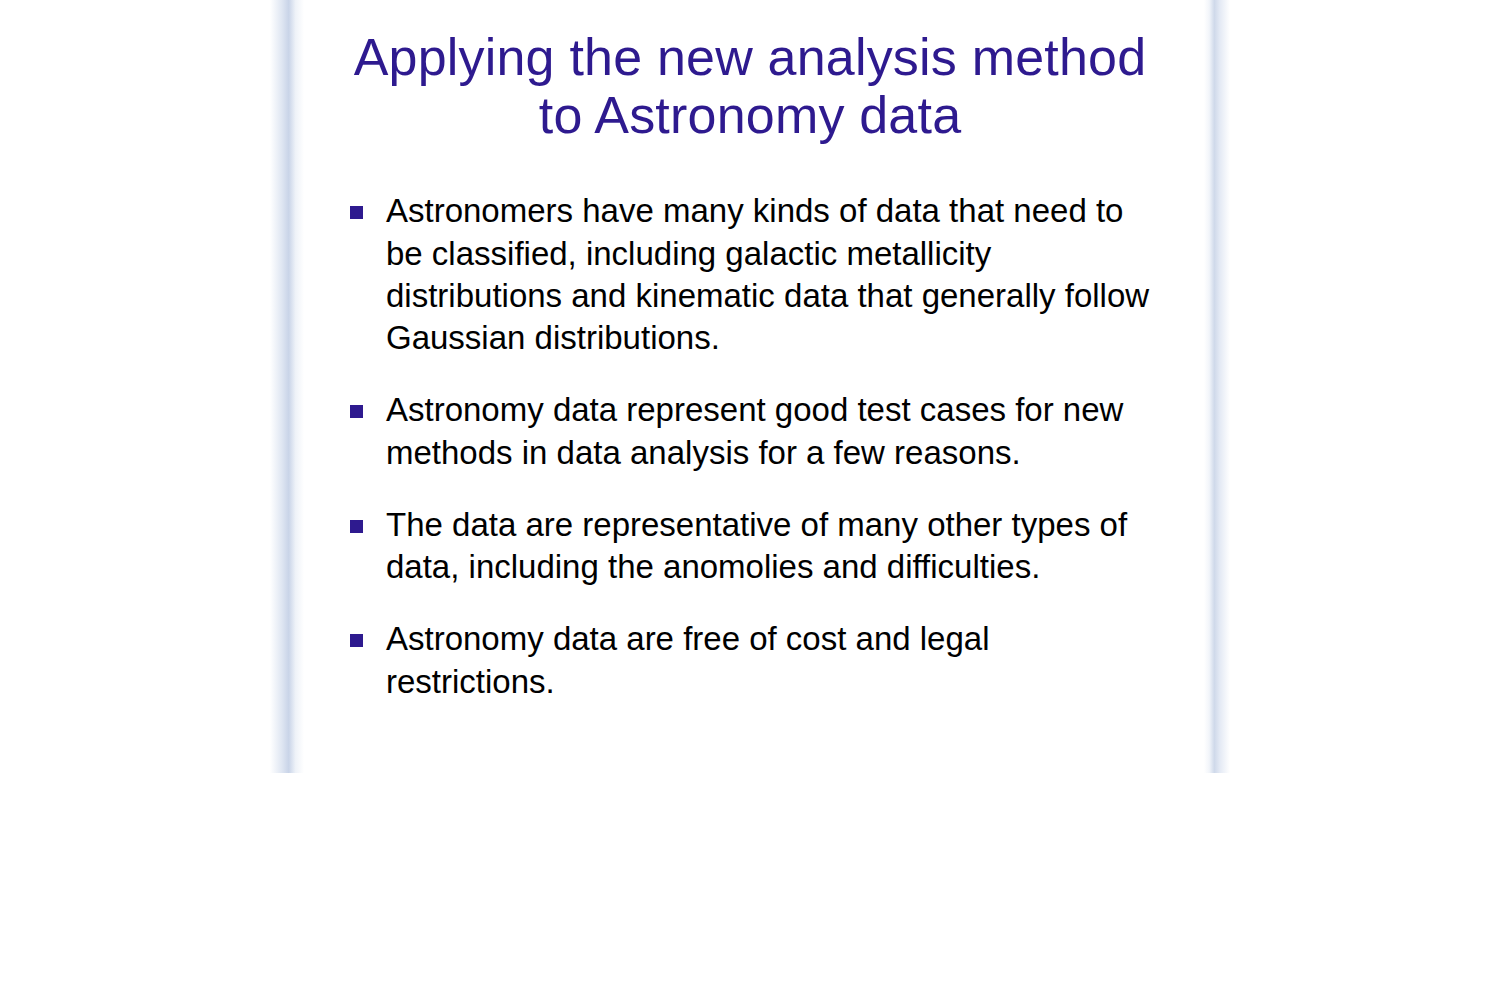Applying the new analysis method to Astronomy data
Astronomers have many kinds of data that need to be classified, including galactic metallicity distributions and kinematic data that generally follow Gaussian distributions.
Astronomy data represent good test cases for new methods in data analysis for a few reasons.
The data are representative of many other types of data, including the anomolies and difficulties.
Astronomy data are free of cost and legal restrictions.